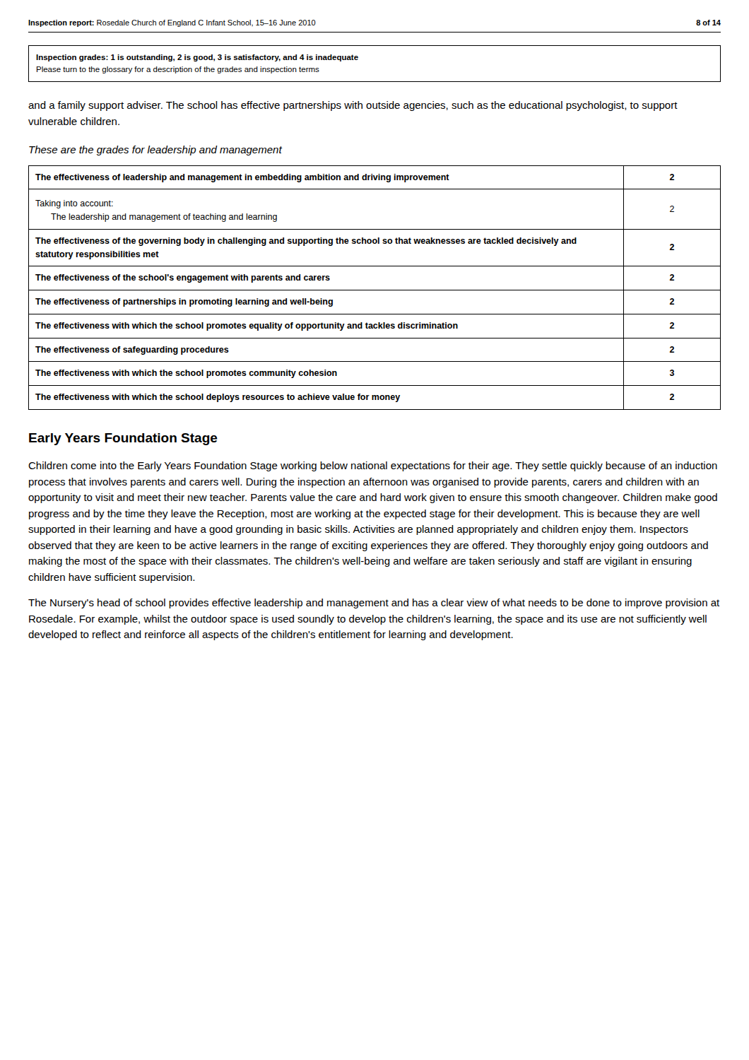Inspection report: Rosedale Church of England C Infant School, 15–16 June 2010
8 of 14
Inspection grades: 1 is outstanding, 2 is good, 3 is satisfactory, and 4 is inadequate
Please turn to the glossary for a description of the grades and inspection terms
and a family support adviser. The school has effective partnerships with outside agencies, such as the educational psychologist, to support vulnerable children.
These are the grades for leadership and management
| The effectiveness of leadership and management in embedding ambition and driving improvement | 2 |
| Taking into account: The leadership and management of teaching and learning | 2 |
| The effectiveness of the governing body in challenging and supporting the school so that weaknesses are tackled decisively and statutory responsibilities met | 2 |
| The effectiveness of the school's engagement with parents and carers | 2 |
| The effectiveness of partnerships in promoting learning and well-being | 2 |
| The effectiveness with which the school promotes equality of opportunity and tackles discrimination | 2 |
| The effectiveness of safeguarding procedures | 2 |
| The effectiveness with which the school promotes community cohesion | 3 |
| The effectiveness with which the school deploys resources to achieve value for money | 2 |
Early Years Foundation Stage
Children come into the Early Years Foundation Stage working below national expectations for their age. They settle quickly because of an induction process that involves parents and carers well. During the inspection an afternoon was organised to provide parents, carers and children with an opportunity to visit and meet their new teacher. Parents value the care and hard work given to ensure this smooth changeover. Children make good progress and by the time they leave the Reception, most are working at the expected stage for their development. This is because they are well supported in their learning and have a good grounding in basic skills. Activities are planned appropriately and children enjoy them. Inspectors observed that they are keen to be active learners in the range of exciting experiences they are offered. They thoroughly enjoy going outdoors and making the most of the space with their classmates. The children's well-being and welfare are taken seriously and staff are vigilant in ensuring children have sufficient supervision.
The Nursery's head of school provides effective leadership and management and has a clear view of what needs to be done to improve provision at Rosedale. For example, whilst the outdoor space is used soundly to develop the children's learning, the space and its use are not sufficiently well developed to reflect and reinforce all aspects of the children's entitlement for learning and development.